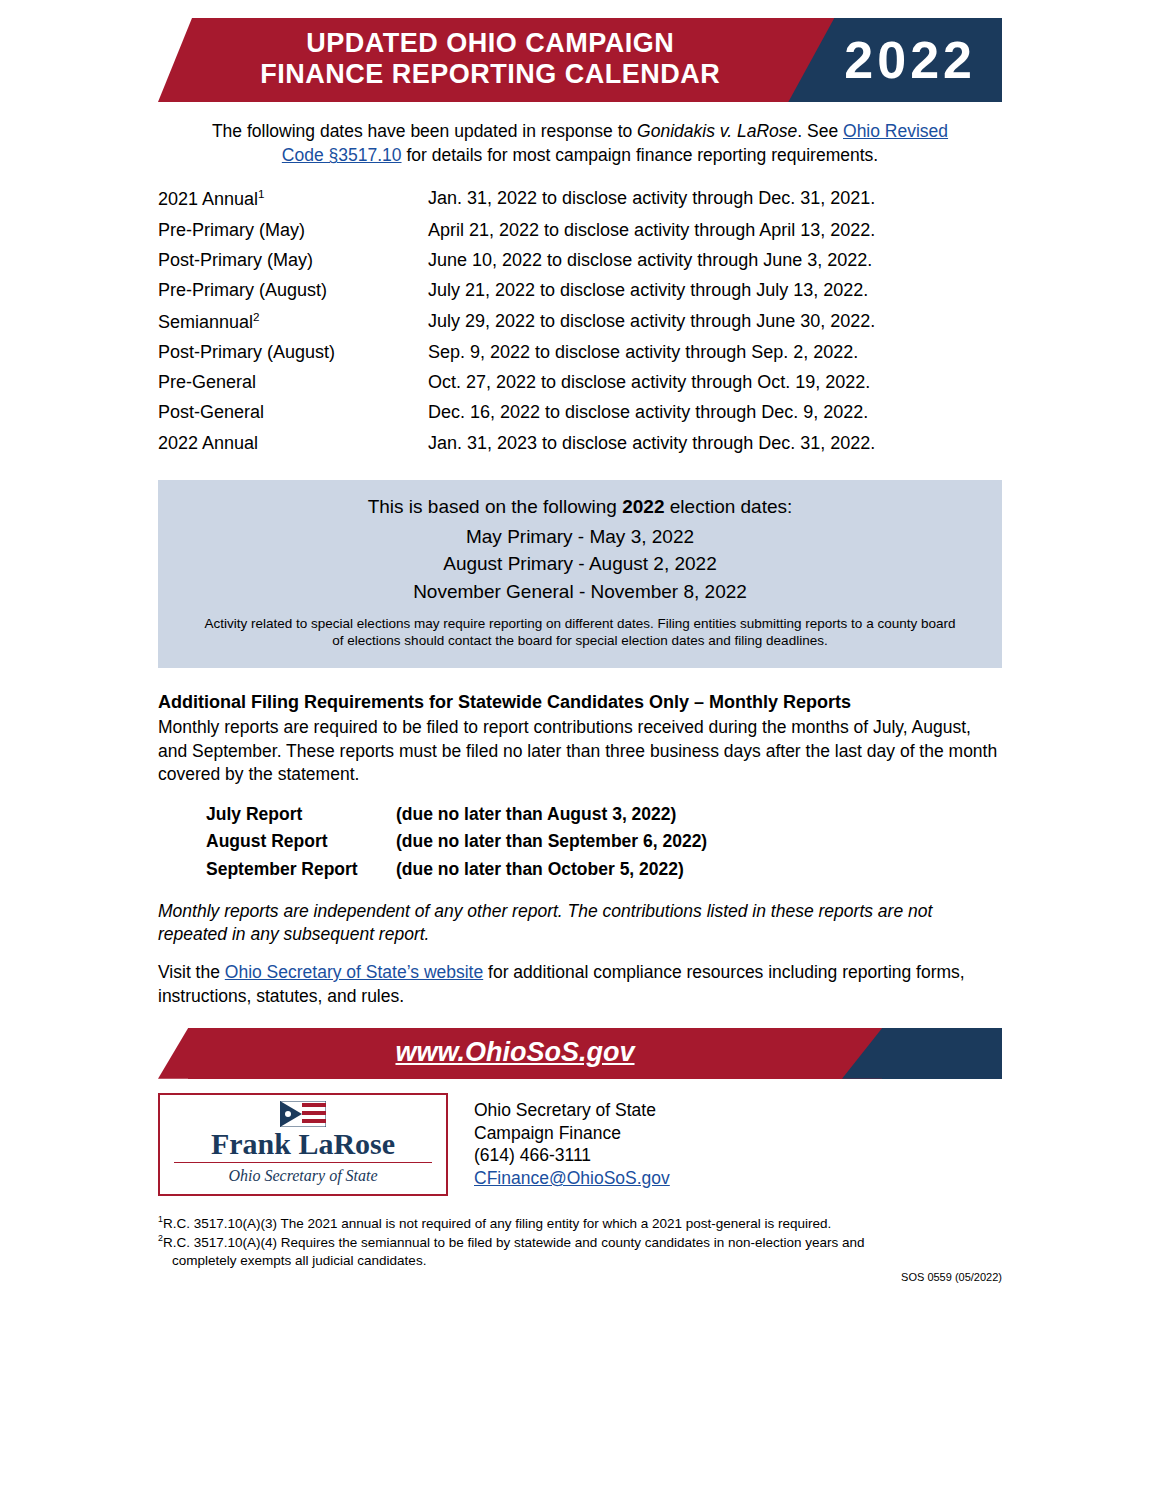Updated Ohio Campaign
Finance Reporting Calendar
2022
The following dates have been updated in response to Gonidakis v. LaRose. See Ohio Revised Code §3517.10 for details for most campaign finance reporting requirements.
| 2021 Annual 1 | Jan. 31, 2022 to disclose activity through Dec. 31, 2021. |
| Pre-Primary (May) | April 21, 2022 to disclose activity through April 13, 2022. |
| Post-Primary (May) | June 10, 2022 to disclose activity through June 3, 2022. |
| Pre-Primary (August) | July 21, 2022 to disclose activity through July 13, 2022. |
| Semiannual 2 | July 29, 2022 to disclose activity through June 30, 2022. |
| Post-Primary (August) | Sep. 9, 2022 to disclose activity through Sep. 2, 2022. |
| Pre-General | Oct. 27, 2022 to disclose activity through Oct. 19, 2022. |
| Post-General | Dec. 16, 2022 to disclose activity through Dec. 9, 2022. |
| 2022 Annual | Jan. 31, 2023 to disclose activity through Dec. 31, 2022. |
This is based on the following 2022 election dates:
May Primary - May 3, 2022
August Primary - August 2, 2022
November General - November 8, 2022
Activity related to special elections may require reporting on different dates. Filing entities submitting reports to a county board of elections should contact the board for special election dates and filing deadlines.
Additional Filing Requirements for Statewide Candidates Only – Monthly Reports
Monthly reports are required to be filed to report contributions received during the months of July, August, and September. These reports must be filed no later than three business days after the last day of the month covered by the statement.
| July Report | (due no later than August 3, 2022) |
| August Report | (due no later than September 6, 2022) |
| September Report | (due no later than October 5, 2022) |
Monthly reports are independent of any other report. The contributions listed in these reports are not repeated in any subsequent report.
Visit the Ohio Secretary of State’s website for additional compliance resources including reporting forms, instructions, statutes, and rules.
www.OhioSoS.gov
Frank LaRose
Ohio Secretary of State
Ohio Secretary of State
Campaign Finance
(614) 466-3111
CFinance@OhioSoS.gov
1R.C. 3517.10(A)(3) The 2021 annual is not required of any filing entity for which a 2021 post-general is required.
2R.C. 3517.10(A)(4) Requires the semiannual to be filed by statewide and county candidates in non-election years and
completely exempts all judicial candidates.
SOS 0559 (05/2022)